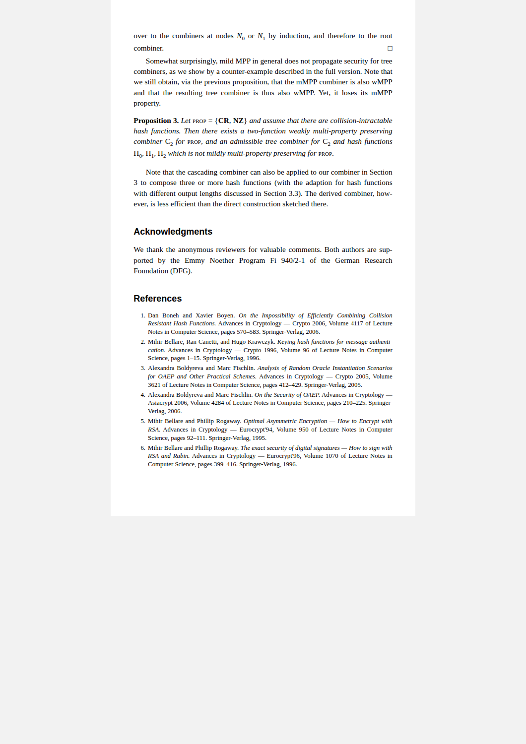over to the combiners at nodes N0 or N1 by induction, and therefore to the root combiner. □
Somewhat surprisingly, mild MPP in general does not propagate security for tree combiners, as we show by a counter-example described in the full version. Note that we still obtain, via the previous proposition, that the mMPP combiner is also wMPP and that the resulting tree combiner is thus also wMPP. Yet, it loses its mMPP property.
Proposition 3. Let prop = {CR, NZ} and assume that there are collision-intractable hash functions. Then there exists a two-function weakly multi-property preserving combiner C2 for prop, and an admissible tree combiner for C2 and hash functions H0, H1, H2 which is not mildly multi-property preserving for prop.
Note that the cascading combiner can also be applied to our combiner in Section 3 to compose three or more hash functions (with the adaption for hash functions with different output lengths discussed in Section 3.3). The derived combiner, however, is less efficient than the direct construction sketched there.
Acknowledgments
We thank the anonymous reviewers for valuable comments. Both authors are supported by the Emmy Noether Program Fi 940/2-1 of the German Research Foundation (DFG).
References
Dan Boneh and Xavier Boyen. On the Impossibility of Efficiently Combining Collision Resistant Hash Functions. Advances in Cryptology — Crypto 2006, Volume 4117 of Lecture Notes in Computer Science, pages 570–583. Springer-Verlag, 2006.
Mihir Bellare, Ran Canetti, and Hugo Krawczyk. Keying hash functions for message authentication. Advances in Cryptology — Crypto 1996, Volume 96 of Lecture Notes in Computer Science, pages 1–15. Springer-Verlag, 1996.
Alexandra Boldyreva and Marc Fischlin. Analysis of Random Oracle Instantiation Scenarios for OAEP and Other Practical Schemes. Advances in Cryptology — Crypto 2005, Volume 3621 of Lecture Notes in Computer Science, pages 412–429. Springer-Verlag, 2005.
Alexandra Boldyreva and Marc Fischlin. On the Security of OAEP. Advances in Cryptology — Asiacrypt 2006, Volume 4284 of Lecture Notes in Computer Science, pages 210–225. Springer-Verlag, 2006.
Mihir Bellare and Phillip Rogaway. Optimal Asymmetric Encryption — How to Encrypt with RSA. Advances in Cryptology — Eurocrypt'94, Volume 950 of Lecture Notes in Computer Science, pages 92–111. Springer-Verlag, 1995.
Mihir Bellare and Phillip Rogaway. The exact security of digital signatures — How to sign with RSA and Rabin. Advances in Cryptology — Eurocrypt'96, Volume 1070 of Lecture Notes in Computer Science, pages 399–416. Springer-Verlag, 1996.